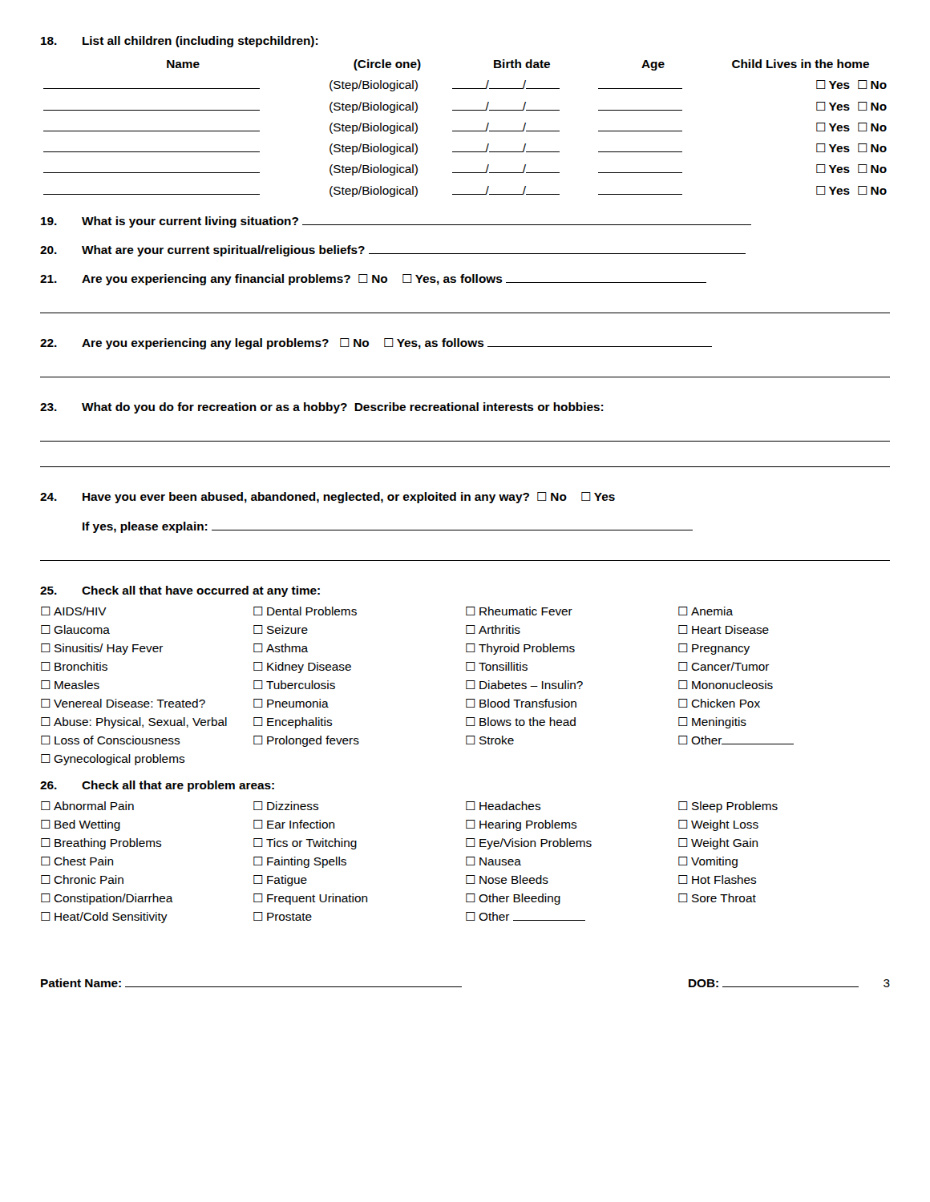18.
List all children (including stepchildren):
| Name | (Circle one) | Birth date | Age | Child Lives in the home |
| --- | --- | --- | --- | --- |
| | (Step/Biological) | / / | | Yes No |
| | (Step/Biological) | / / | | Yes No |
| | (Step/Biological) | / / | | Yes No |
| | (Step/Biological) | / / | | Yes No |
| | (Step/Biological) | / / | | Yes No |
| | (Step/Biological) | / / | | Yes No |
19.
What is your current living situation?
20.
What are your current spiritual/religious beliefs?
21.
Are you experiencing any financial problems? No Yes, as follows
22.
Are you experiencing any legal problems? No Yes, as follows
23.
What do you do for recreation or as a hobby? Describe recreational interests or hobbies:
24.
Have you ever been abused, abandoned, neglected, or exploited in any way? No Yes
If yes, please explain:
25.
Check all that have occurred at any time:
AIDS/HIV
Glaucoma
Sinusitis/ Hay Fever
Bronchitis
Measles
Venereal Disease: Treated?
Abuse: Physical, Sexual, Verbal
Loss of Consciousness
Gynecological problems
Dental Problems
Seizure
Asthma
Kidney Disease
Tuberculosis
Pneumonia
Encephalitis
Prolonged fevers
Rheumatic Fever
Arthritis
Thyroid Problems
Tonsillitis
Diabetes – Insulin?
Blood Transfusion
Blows to the head
Stroke
Anemia
Heart Disease
Pregnancy
Cancer/Tumor
Mononucleosis
Chicken Pox
Meningitis
Other
26.
Check all that are problem areas:
Abnormal Pain
Bed Wetting
Breathing Problems
Chest Pain
Chronic Pain
Constipation/Diarrhea
Heat/Cold Sensitivity
Dizziness
Ear Infection
Tics or Twitching
Fainting Spells
Fatigue
Frequent Urination
Prostate
Headaches
Hearing Problems
Eye/Vision Problems
Nausea
Nose Bleeds
Other Bleeding
Other
Sleep Problems
Weight Loss
Weight Gain
Vomiting
Hot Flashes
Sore Throat
Patient Name:
DOB:
3